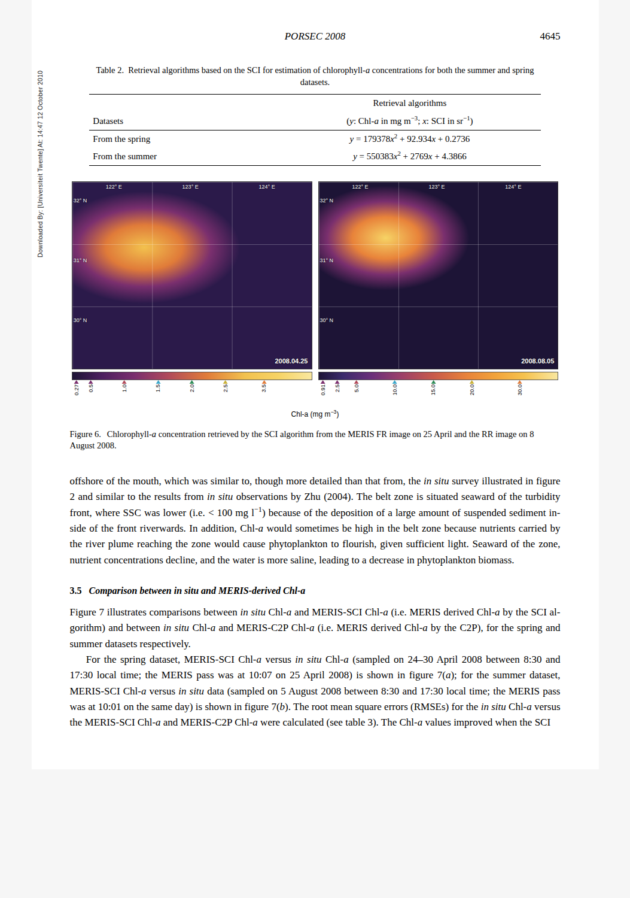Downloaded By: [Universiteit Twente] At: 14:47 12 October 2010
PORSEC 2008 4645
Table 2. Retrieval algorithms based on the SCI for estimation of chlorophyll-a concentrations for both the summer and spring datasets.
| | Retrieval algorithms |
| --- | --- |
| Datasets | ( y : Chl- a in mg m −3 ; x : SCI in sr −1 ) |
| From the spring | y = 179378 x 2 + 92.934 x + 0.2736 |
| From the summer | y = 550383 x 2 + 2769 x + 4.3866 |
122° E
123° E
124° E
32° N
31° N
30° N
2008.04.25
122° E
123° E
124° E
32° N
31° N
30° N
2008.08.05
0.27
0.5
1.0
1.5
2.0
2.5
3.5
0.91
2.5
5.0
10.0
15.0
20.0
30.0
Chl-a (mg m−3)
Figure 6. Chlorophyll-a concentration retrieved by the SCI algorithm from the MERIS FR image on 25 April and the RR image on 8 August 2008.
offshore of the mouth, which was similar to, though more detailed than that from, the in situ survey illustrated in figure 2 and similar to the results from in situ observations by Zhu (2004). The belt zone is situated seaward of the turbidity front, where SSC was lower (i.e. < 100 mg l−1) because of the deposition of a large amount of suspended sediment inside of the front riverwards. In addition, Chl-a would sometimes be high in the belt zone because nutrients carried by the river plume reaching the zone would cause phytoplankton to flourish, given sufficient light. Seaward of the zone, nutrient concentrations decline, and the water is more saline, leading to a decrease in phytoplankton biomass.
3.5 Comparison between in situ and MERIS-derived Chl-a
Figure 7 illustrates comparisons between in situ Chl-a and MERIS-SCI Chl-a (i.e. MERIS derived Chl-a by the SCI algorithm) and between in situ Chl-a and MERIS-C2P Chl-a (i.e. MERIS derived Chl-a by the C2P), for the spring and summer datasets respectively.
For the spring dataset, MERIS-SCI Chl-a versus in situ Chl-a (sampled on 24–30 April 2008 between 8:30 and 17:30 local time; the MERIS pass was at 10:07 on 25 April 2008) is shown in figure 7(a); for the summer dataset, MERIS-SCI Chl-a versus in situ data (sampled on 5 August 2008 between 8:30 and 17:30 local time; the MERIS pass was at 10:01 on the same day) is shown in figure 7(b). The root mean square errors (RMSEs) for the in situ Chl-a versus the MERIS-SCI Chl-a and MERIS-C2P Chl-a were calculated (see table 3). The Chl-a values improved when the SCI